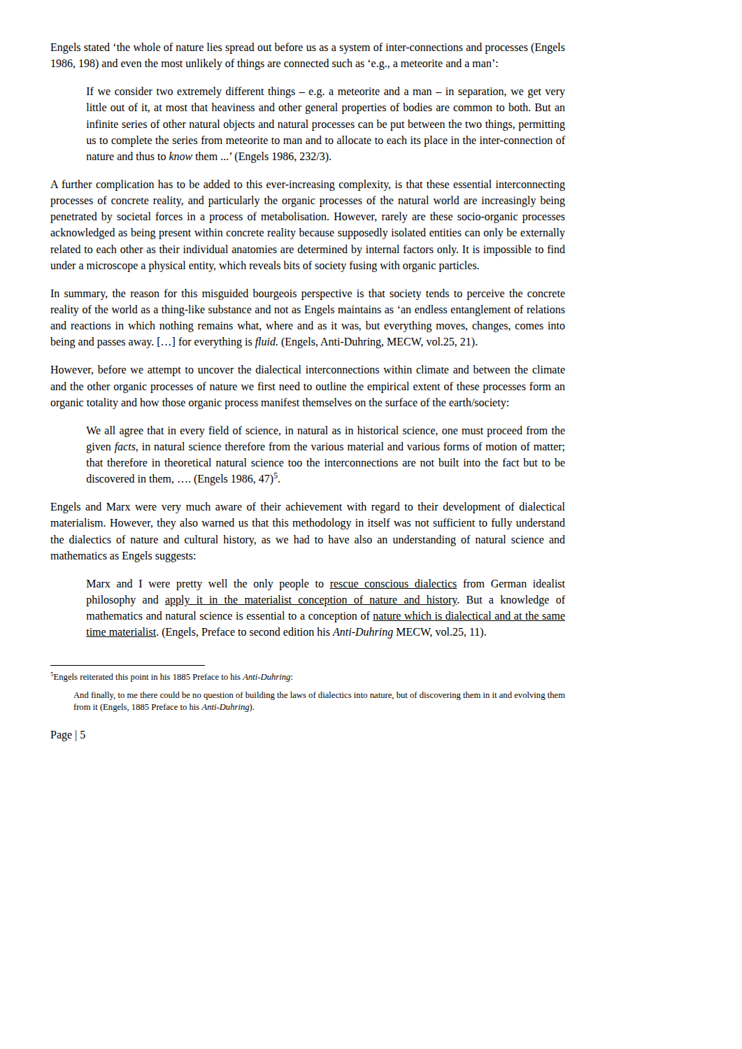Engels stated ‘the whole of nature lies spread out before us as a system of inter-connections and processes (Engels 1986, 198) and even the most unlikely of things are connected such as ‘e.g., a meteorite and a man’:
If we consider two extremely different things – e.g. a meteorite and a man – in separation, we get very little out of it, at most that heaviness and other general properties of bodies are common to both. But an infinite series of other natural objects and natural processes can be put between the two things, permitting us to complete the series from meteorite to man and to allocate to each its place in the inter-connection of nature and thus to know them ...’ (Engels 1986, 232/3).
A further complication has to be added to this ever-increasing complexity, is that these essential interconnecting processes of concrete reality, and particularly the organic processes of the natural world are increasingly being penetrated by societal forces in a process of metabolisation. However, rarely are these socio-organic processes acknowledged as being present within concrete reality because supposedly isolated entities can only be externally related to each other as their individual anatomies are determined by internal factors only. It is impossible to find under a microscope a physical entity, which reveals bits of society fusing with organic particles.
In summary, the reason for this misguided bourgeois perspective is that society tends to perceive the concrete reality of the world as a thing-like substance and not as Engels maintains as ‘an endless entanglement of relations and reactions in which nothing remains what, where and as it was, but everything moves, changes, comes into being and passes away. […] for everything is fluid. (Engels, Anti-Duhring, MECW, vol.25, 21).
However, before we attempt to uncover the dialectical interconnections within climate and between the climate and the other organic processes of nature we first need to outline the empirical extent of these processes form an organic totality and how those organic process manifest themselves on the surface of the earth/society:
We all agree that in every field of science, in natural as in historical science, one must proceed from the given facts, in natural science therefore from the various material and various forms of motion of matter; that therefore in theoretical natural science too the interconnections are not built into the fact but to be discovered in them, …. (Engels 1986, 47)5.
Engels and Marx were very much aware of their achievement with regard to their development of dialectical materialism. However, they also warned us that this methodology in itself was not sufficient to fully understand the dialectics of nature and cultural history, as we had to have also an understanding of natural science and mathematics as Engels suggests:
Marx and I were pretty well the only people to rescue conscious dialectics from German idealist philosophy and apply it in the materialist conception of nature and history. But a knowledge of mathematics and natural science is essential to a conception of nature which is dialectical and at the same time materialist. (Engels, Preface to second edition his Anti-Duhring MECW, vol.25, 11).
5Engels reiterated this point in his 1885 Preface to his Anti-Duhring:
And finally, to me there could be no question of building the laws of dialectics into nature, but of discovering them in it and evolving them from it (Engels, 1885 Preface to his Anti-Duhring).
Page | 5